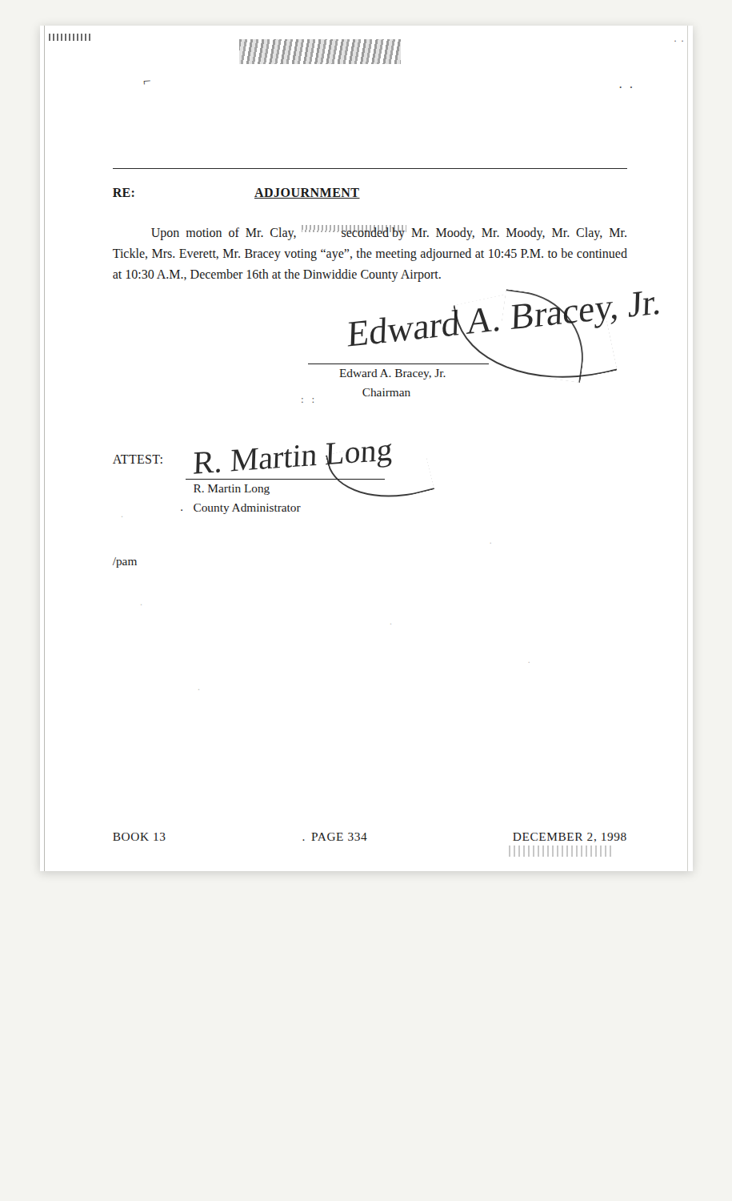· ·
⌐
· ·
RE: ADJOURNMENT
Upon motion of Mr. Clay, seconded by Mr. Moody, Mr. Moody, Mr. Clay, Mr. Tickle, Mrs. Everett, Mr. Bracey voting “aye”, the meeting adjourned at 10:45 P.M. to be continued at 10:30 A.M., December 16th at the Dinwiddie County Airport.
Edward A. Bracey, Jr.
Edward A. Bracey, Jr.
Chairman
: :
ATTEST:
R. Martin Long
R. Martin Long
.
County Administrator
/pam
· · · · · ·
BOOK 13
PAGE 334
DECEMBER 2, 1998